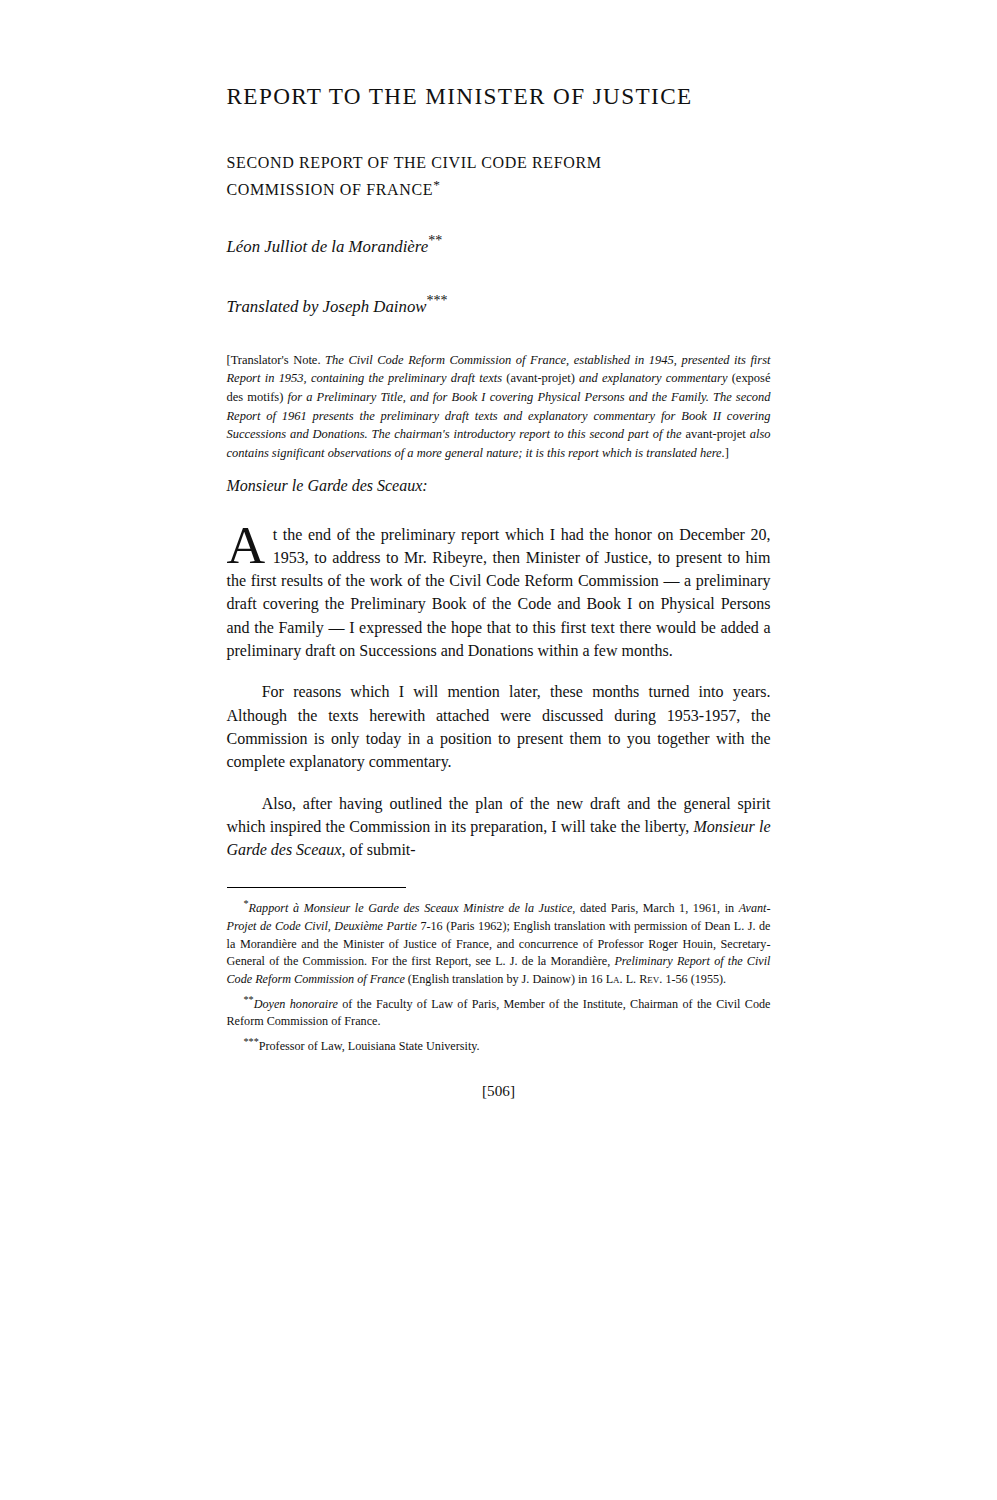REPORT TO THE MINISTER OF JUSTICE
Second Report of the Civil Code Reform
Commission of France*
Léon Julliot de la Morandière**
Translated by Joseph Dainow***
[Translator's Note. The Civil Code Reform Commission of France, established in 1945, presented its first Report in 1953, containing the preliminary draft texts (avant-projet) and explanatory commentary (exposé des motifs) for a Preliminary Title, and for Book I covering Physical Persons and the Family. The second Report of 1961 presents the preliminary draft texts and explanatory commentary for Book II covering Successions and Donations. The chairman's introductory report to this second part of the avant-projet also contains significant observations of a more general nature; it is this report which is translated here.]
Monsieur le Garde des Sceaux:
At the end of the preliminary report which I had the honor on December 20, 1953, to address to Mr. Ribeyre, then Minister of Justice, to present to him the first results of the work of the Civil Code Reform Commission — a preliminary draft covering the Preliminary Book of the Code and Book I on Physical Persons and the Family — I expressed the hope that to this first text there would be added a preliminary draft on Successions and Donations within a few months.
For reasons which I will mention later, these months turned into years. Although the texts herewith attached were discussed during 1953-1957, the Commission is only today in a position to present them to you together with the complete explanatory commentary.
Also, after having outlined the plan of the new draft and the general spirit which inspired the Commission in its preparation, I will take the liberty, Monsieur le Garde des Sceaux, of submit-
*Rapport à Monsieur le Garde des Sceaux Ministre de la Justice, dated Paris, March 1, 1961, in Avant-Projet de Code Civil, Deuxième Partie 7-16 (Paris 1962); English translation with permission of Dean L. J. de la Morandière and the Minister of Justice of France, and concurrence of Professor Roger Houin, Secretary-General of the Commission. For the first Report, see L. J. de la Morandière, Preliminary Report of the Civil Code Reform Commission of France (English translation by J. Dainow) in 16 La. L. Rev. 1-56 (1955).
**Doyen honoraire of the Faculty of Law of Paris, Member of the Institute, Chairman of the Civil Code Reform Commission of France.
***Professor of Law, Louisiana State University.
[506]